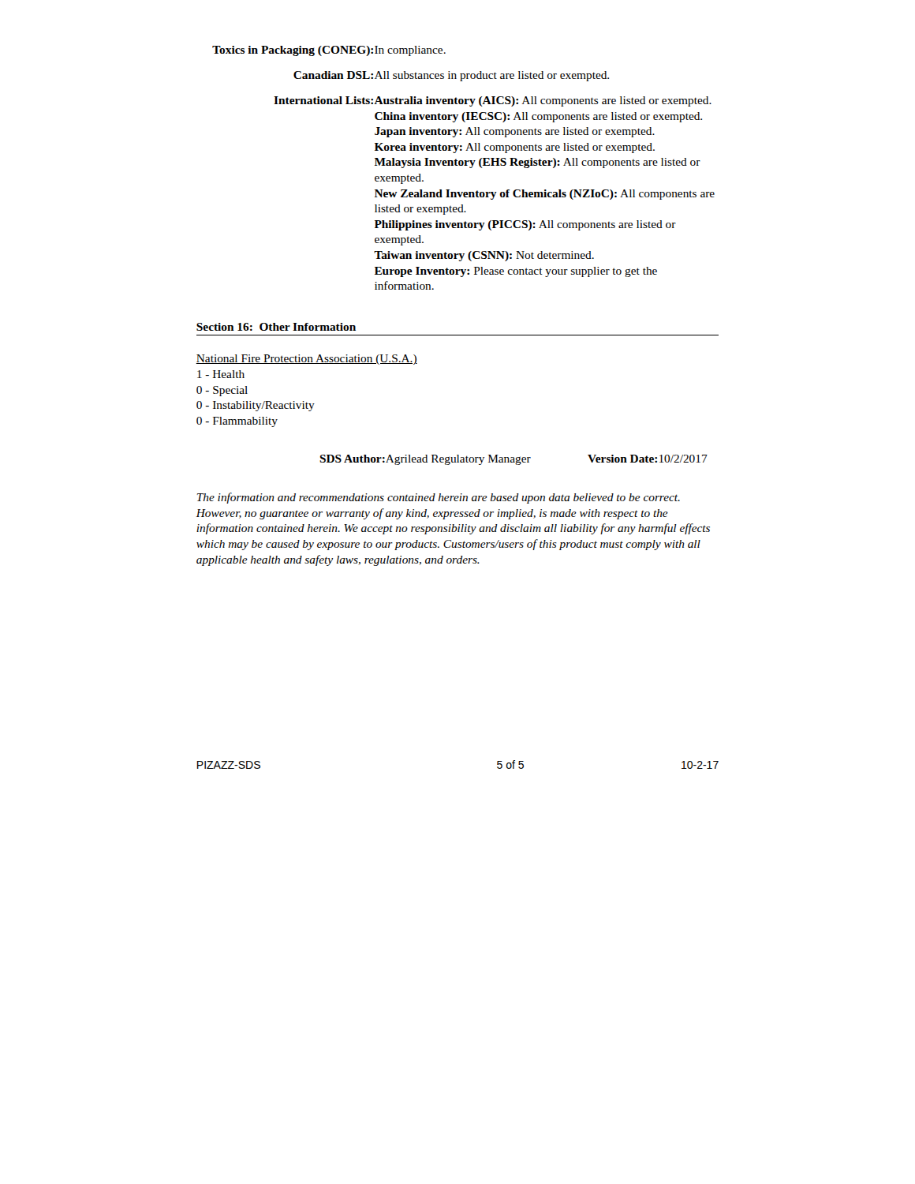| Toxics in Packaging (CONEG): | In compliance. |
| Canadian DSL: | All substances in product are listed or exempted. |
| International Lists: | Australia inventory (AICS): All components are listed or exempted. China inventory (IECSC): All components are listed or exempted. Japan inventory: All components are listed or exempted. Korea inventory: All components are listed or exempted. Malaysia Inventory (EHS Register): All components are listed or exempted. New Zealand Inventory of Chemicals (NZIoC): All components are listed or exempted. Philippines inventory (PICCS): All components are listed or exempted. Taiwan inventory (CSNN): Not determined. Europe Inventory: Please contact your supplier to get the information. |
Section 16: Other Information
National Fire Protection Association (U.S.A.)
1 - Health
0 - Special
0 - Instability/Reactivity
0 - Flammability
| SDS Author: | Agrilead Regulatory Manager | Version Date: | 10/2/2017 |
The information and recommendations contained herein are based upon data believed to be correct. However, no guarantee or warranty of any kind, expressed or implied, is made with respect to the information contained herein. We accept no responsibility and disclaim all liability for any harmful effects which may be caused by exposure to our products. Customers/users of this product must comply with all applicable health and safety laws, regulations, and orders.
| PIZAZZ-SDS | 5 of 5 | 10-2-17 |